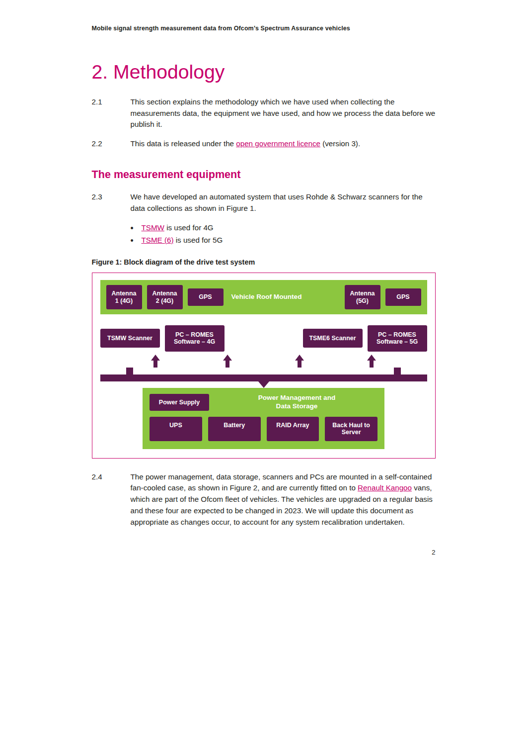Mobile signal strength measurement data from Ofcom’s Spectrum Assurance vehicles
2. Methodology
2.1
This section explains the methodology which we have used when collecting the measurements data, the equipment we have used, and how we process the data before we publish it.
2.2
This data is released under the open government licence (version 3).
The measurement equipment
2.3
We have developed an automated system that uses Rohde & Schwarz scanners for the data collections as shown in Figure 1.
TSMW is used for 4G
TSME (6) is used for 5G
Figure 1: Block diagram of the drive test system
Antenna
1 (4G)
Antenna
2 (4G)
GPS
Vehicle Roof Mounted
Antenna
(5G)
GPS
TSMW Scanner
PC – ROMES
Software – 4G
TSME6 Scanner
PC – ROMES
Software – 5G
Power Supply
Power Management and
Data Storage
UPS
Battery
RAID Array
Back Haul to
Server
2.4
The power management, data storage, scanners and PCs are mounted in a self-contained fan-cooled case, as shown in Figure 2, and are currently fitted on to Renault Kangoo vans, which are part of the Ofcom fleet of vehicles. The vehicles are upgraded on a regular basis and these four are expected to be changed in 2023. We will update this document as appropriate as changes occur, to account for any system recalibration undertaken.
2